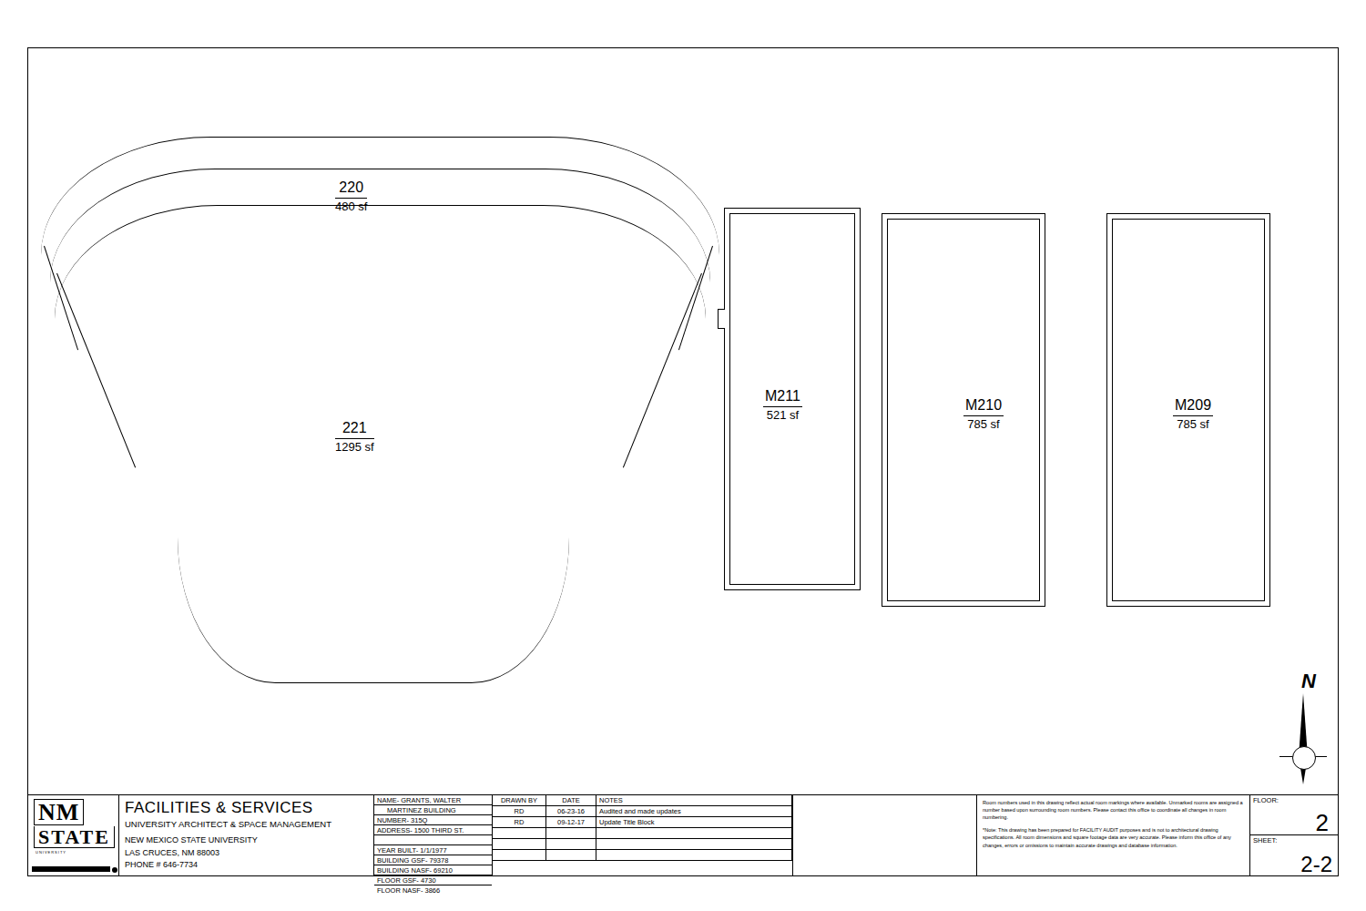220 480 sf
221 1295 sf
M211 521 sf
M210 785 sf
M209 785 sf
N
NM
STATE
UNIVERSITY
FACILITIES & SERVICES
UNIVERSITY ARCHITECT & SPACE MANAGEMENT
NEW MEXICO STATE UNIVERSITY
LAS CRUCES, NM 88003
PHONE # 646-7734
NAME- GRANTS, WALTER
MARTINEZ BUILDING
NUMBER- 315Q
ADDRESS- 1500 THIRD ST.
YEAR BUILT- 1/1/1977
BUILDING GSF- 79378
BUILDING NASF- 69210
FLOOR GSF- 4730
FLOOR NASF- 3866
| DRAWN BY | DATE | NOTES |
| --- | --- | --- |
| RD | 06-23-16 | Audited and made updates |
| RD | 09-12-17 | Update Title Block |
Room numbers used in this drawing reflect actual room markings where available. Unmarked rooms are assigned a number based upon surrounding room numbers. Please contact this office to coordinate all changes in room numbering.
*Note: This drawing has been prepared for FACILITY AUDIT purposes and is not to architectural drawing specifications. All room dimensions and square footage data are very accurate. Please inform this office of any changes, errors or omissions to maintain accurate drawings and database information.
FLOOR: 2
SHEET: 2-2